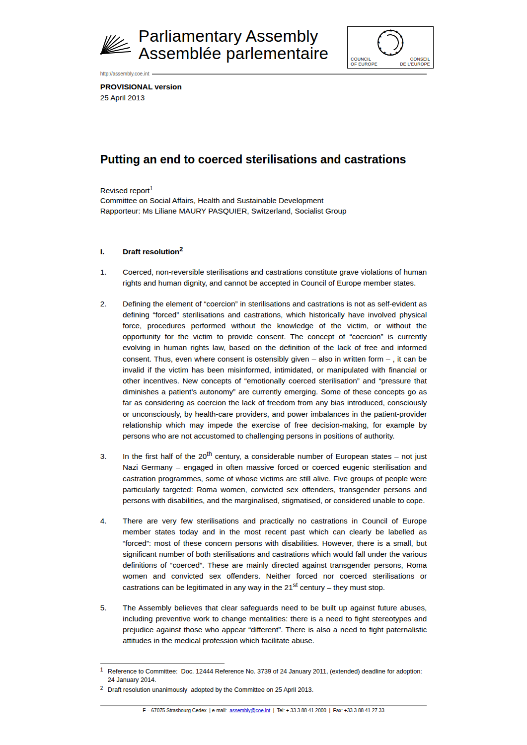Parliamentary Assembly Assemblée parlementaire
★
★
★
★
★
★
★
★
★
★
★
★
COUNCIL
OF EUROPE
CONSEIL
DE L'EUROPE
http://assembly.coe.int
PROVISIONAL version
25 April 2013
Putting an end to coerced sterilisations and castrations
Revised report1
Committee on Social Affairs, Health and Sustainable Development
Rapporteur: Ms Liliane MAURY PASQUIER, Switzerland, Socialist Group
I. Draft resolution2
1. Coerced, non-reversible sterilisations and castrations constitute grave violations of human rights and human dignity, and cannot be accepted in Council of Europe member states.
2. Defining the element of “coercion” in sterilisations and castrations is not as self-evident as defining “forced” sterilisations and castrations, which historically have involved physical force, procedures performed without the knowledge of the victim, or without the opportunity for the victim to provide consent. The concept of “coercion” is currently evolving in human rights law, based on the definition of the lack of free and informed consent. Thus, even where consent is ostensibly given – also in written form – , it can be invalid if the victim has been misinformed, intimidated, or manipulated with financial or other incentives. New concepts of “emotionally coerced sterilisation” and “pressure that diminishes a patient’s autonomy” are currently emerging. Some of these concepts go as far as considering as coercion the lack of freedom from any bias introduced, consciously or unconsciously, by health-care providers, and power imbalances in the patient-provider relationship which may impede the exercise of free decision-making, for example by persons who are not accustomed to challenging persons in positions of authority.
3. In the first half of the 20th century, a considerable number of European states – not just Nazi Germany – engaged in often massive forced or coerced eugenic sterilisation and castration programmes, some of whose victims are still alive. Five groups of people were particularly targeted: Roma women, convicted sex offenders, transgender persons and persons with disabilities, and the marginalised, stigmatised, or considered unable to cope.
4. There are very few sterilisations and practically no castrations in Council of Europe member states today and in the most recent past which can clearly be labelled as “forced”: most of these concern persons with disabilities. However, there is a small, but significant number of both sterilisations and castrations which would fall under the various definitions of “coerced”. These are mainly directed against transgender persons, Roma women and convicted sex offenders. Neither forced nor coerced sterilisations or castrations can be legitimated in any way in the 21st century – they must stop.
5. The Assembly believes that clear safeguards need to be built up against future abuses, including preventive work to change mentalities: there is a need to fight stereotypes and prejudice against those who appear “different”. There is also a need to fight paternalistic attitudes in the medical profession which facilitate abuse.
1 Reference to Committee: Doc. 12444 Reference No. 3739 of 24 January 2011, (extended) deadline for adoption: 24 January 2014.
2 Draft resolution unanimously adopted by the Committee on 25 April 2013.
F – 67075 Strasbourg Cedex | e-mail: assembly@coe.int | Tel: + 33 3 88 41 2000 | Fax: +33 3 88 41 27 33